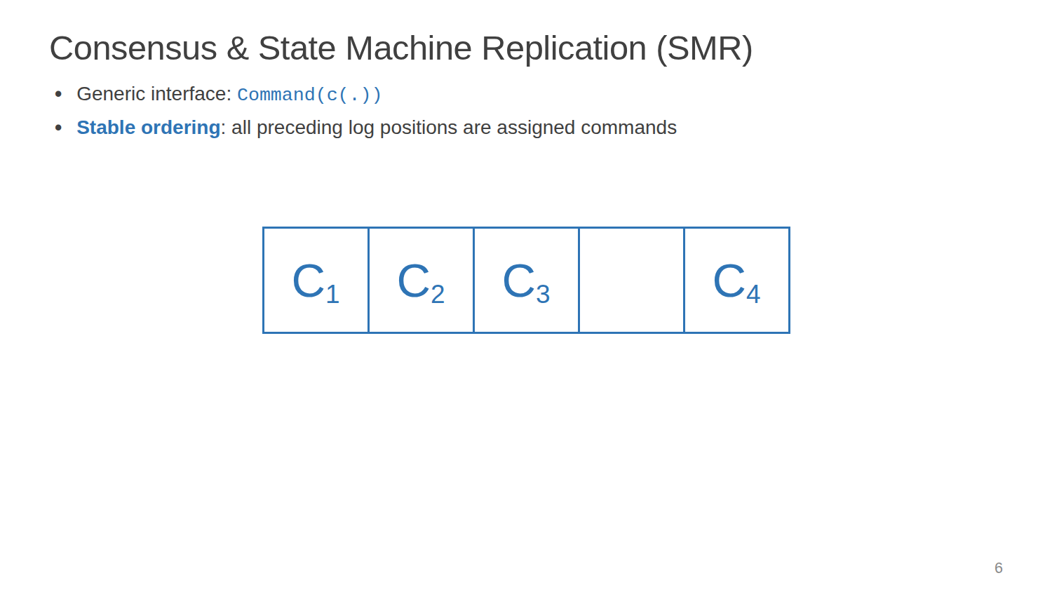Consensus & State Machine Replication (SMR)
Generic interface: Command(c(.))
Stable ordering: all preceding log positions are assigned commands
| C 1 | C 2 | C 3 | | C 4 |
6